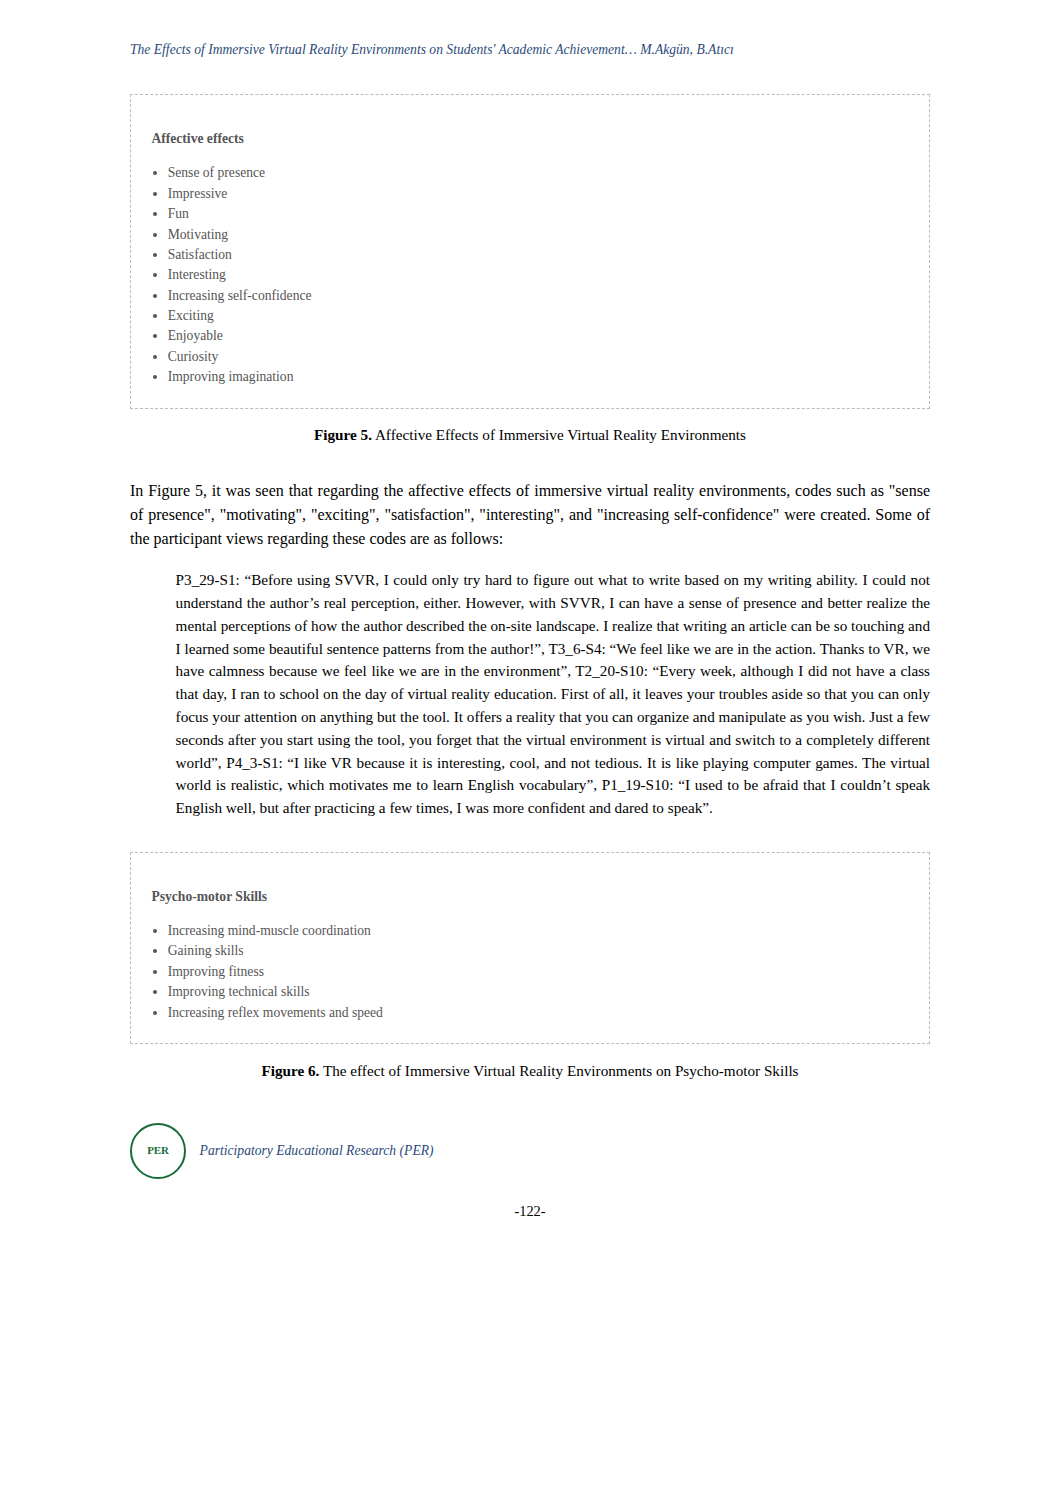The Effects of Immersive Virtual Reality Environments on Students' Academic Achievement… M.Akgün, B.Atıcı
Affective effects
Sense of presence
Impressive
Fun
Motivating
Satisfaction
Interesting
Increasing self-confidence
Exciting
Enjoyable
Curiosity
Improving imagination
Figure 5. Affective Effects of Immersive Virtual Reality Environments
In Figure 5, it was seen that regarding the affective effects of immersive virtual reality environments, codes such as "sense of presence", "motivating", "exciting", "satisfaction", "interesting", and "increasing self-confidence" were created. Some of the participant views regarding these codes are as follows:
P3_29-S1: “Before using SVVR, I could only try hard to figure out what to write based on my writing ability. I could not understand the author’s real perception, either. However, with SVVR, I can have a sense of presence and better realize the mental perceptions of how the author described the on-site landscape. I realize that writing an article can be so touching and I learned some beautiful sentence patterns from the author!”, T3_6-S4: “We feel like we are in the action. Thanks to VR, we have calmness because we feel like we are in the environment”, T2_20-S10: “Every week, although I did not have a class that day, I ran to school on the day of virtual reality education. First of all, it leaves your troubles aside so that you can only focus your attention on anything but the tool. It offers a reality that you can organize and manipulate as you wish. Just a few seconds after you start using the tool, you forget that the virtual environment is virtual and switch to a completely different world”, P4_3-S1: “I like VR because it is interesting, cool, and not tedious. It is like playing computer games. The virtual world is realistic, which motivates me to learn English vocabulary”, P1_19-S10: “I used to be afraid that I couldn’t speak English well, but after practicing a few times, I was more confident and dared to speak”.
Psycho-motor Skills
Increasing mind-muscle coordination
Gaining skills
Improving fitness
Improving technical skills
Increasing reflex movements and speed
Figure 6. The effect of Immersive Virtual Reality Environments on Psycho-motor Skills
PER
Participatory Educational Research (PER)
-122-